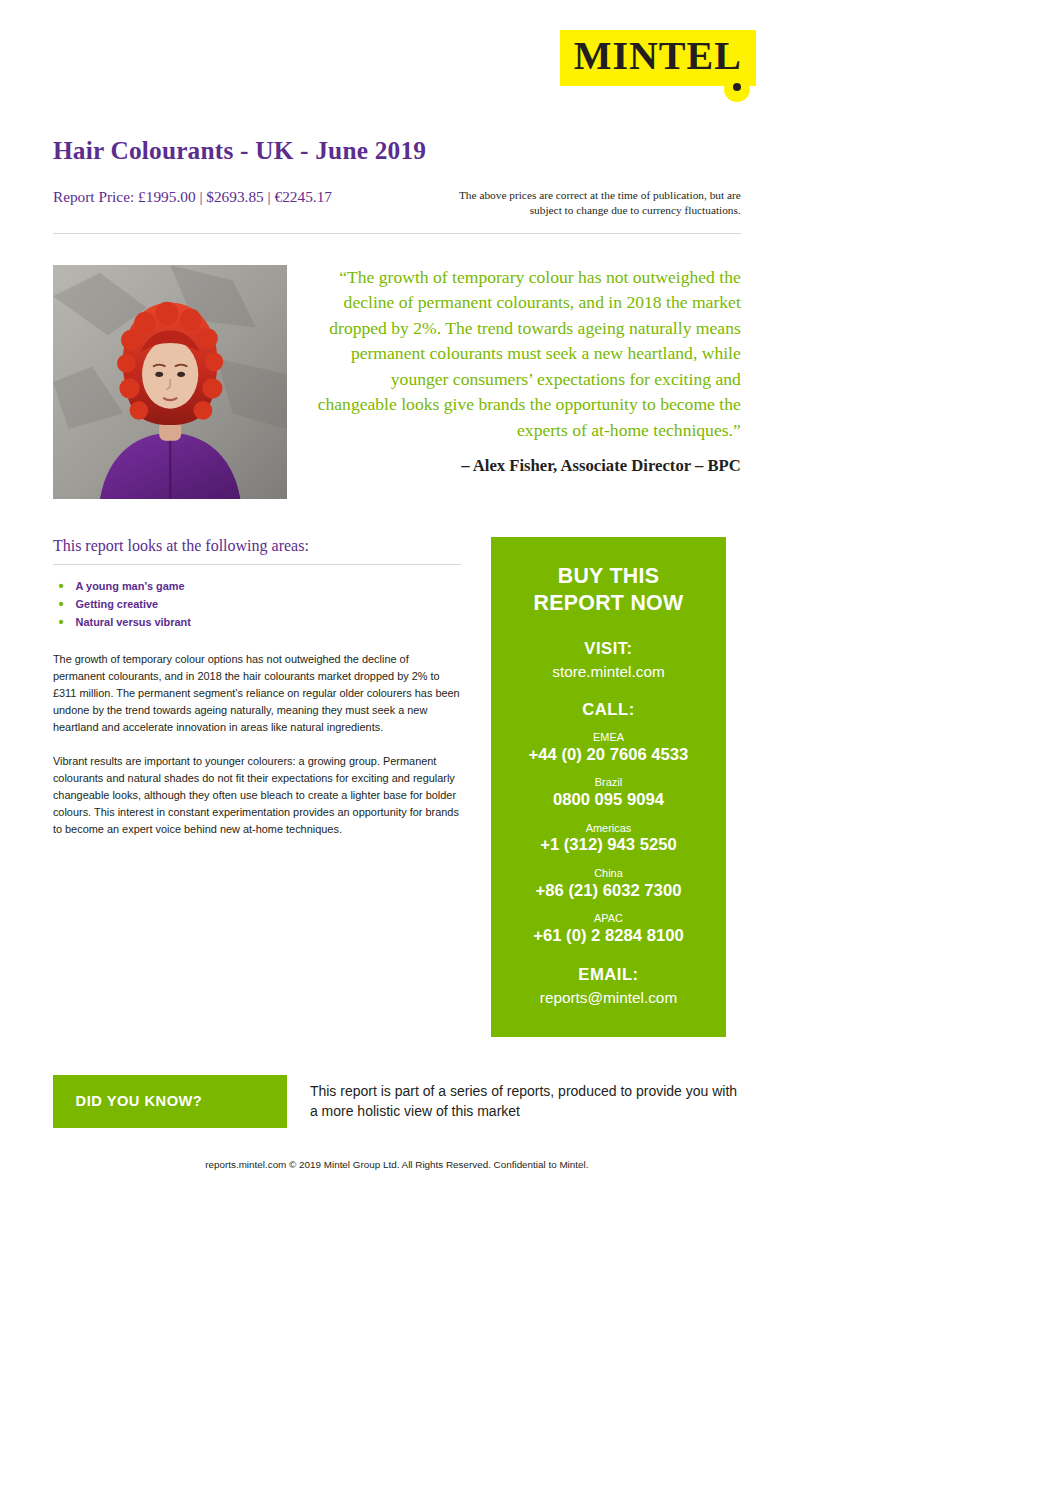MINTEL
Hair Colourants - UK - June 2019
Report Price: £1995.00 | $2693.85 | €2245.17
The above prices are correct at the time of publication, but are subject to change due to currency fluctuations.
“The growth of temporary colour has not outweighed the decline of permanent colourants, and in 2018 the market dropped by 2%. The trend towards ageing naturally means permanent colourants must seek a new heartland, while younger consumers’ expectations for exciting and changeable looks give brands the opportunity to become the experts of at-home techniques.” – Alex Fisher, Associate Director – BPC
This report looks at the following areas:
A young man’s game
Getting creative
Natural versus vibrant
The growth of temporary colour options has not outweighed the decline of permanent colourants, and in 2018 the hair colourants market dropped by 2% to £311 million. The permanent segment’s reliance on regular older colourers has been undone by the trend towards ageing naturally, meaning they must seek a new heartland and accelerate innovation in areas like natural ingredients.
Vibrant results are important to younger colourers: a growing group. Permanent colourants and natural shades do not fit their expectations for exciting and regularly changeable looks, although they often use bleach to create a lighter base for bolder colours. This interest in constant experimentation provides an opportunity for brands to become an expert voice behind new at-home techniques.
BUY THIS
REPORT NOW
VISIT:
store.mintel.com
CALL:
EMEA
+44 (0) 20 7606 4533
Brazil
0800 095 9094
Americas
+1 (312) 943 5250
China
+86 (21) 6032 7300
APAC
+61 (0) 2 8284 8100
EMAIL:
reports@mintel.com
DID YOU KNOW?
This report is part of a series of reports, produced to provide you with a more holistic view of this market
reports.mintel.com © 2019 Mintel Group Ltd. All Rights Reserved. Confidential to Mintel.